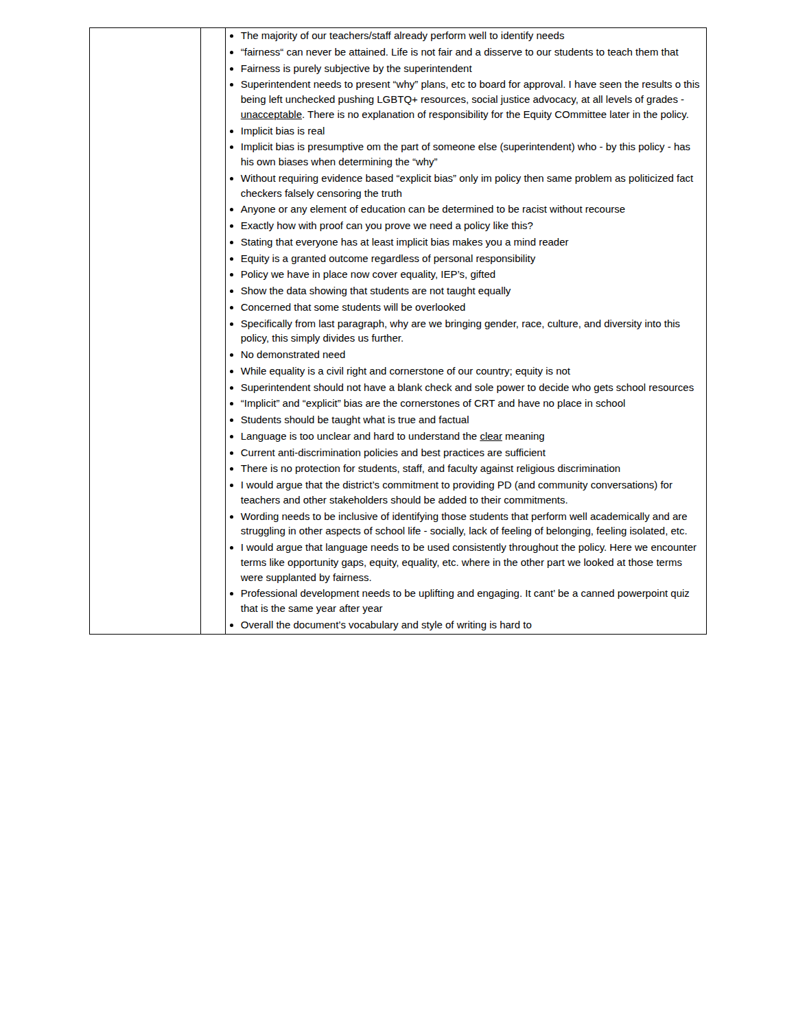| | | The majority of our teachers/staff already perform well to identify needs “fairness“ can never be attained. Life is not fair and a disserve to our students to teach them that Fairness is purely subjective by the superintendent Superintendent needs to present “why” plans, etc to board for approval. I have seen the results o this being left unchecked pushing LGBTQ+ resources, social justice advocacy, at all levels of grades - unacceptable . There is no explanation of responsibility for the Equity COmmittee later in the policy. Implicit bias is real Implicit bias is presumptive om the part of someone else (superintendent) who - by this policy - has his own biases when determining the “why” Without requiring evidence based “explicit bias” only im policy then same problem as politicized fact checkers falsely censoring the truth Anyone or any element of education can be determined to be racist without recourse Exactly how with proof can you prove we need a policy like this? Stating that everyone has at least implicit bias makes you a mind reader Equity is a granted outcome regardless of personal responsibility Policy we have in place now cover equality, IEP’s, gifted Show the data showing that students are not taught equally Concerned that some students will be overlooked Specifically from last paragraph, why are we bringing gender, race, culture, and diversity into this policy, this simply divides us further. No demonstrated need While equality is a civil right and cornerstone of our country; equity is not Superintendent should not have a blank check and sole power to decide who gets school resources “Implicit” and “explicit” bias are the cornerstones of CRT and have no place in school Students should be taught what is true and factual Language is too unclear and hard to understand the clear meaning Current anti-discrimination policies and best practices are sufficient There is no protection for students, staff, and faculty against religious discrimination I would argue that the district’s commitment to providing PD (and community conversations) for teachers and other stakeholders should be added to their commitments. Wording needs to be inclusive of identifying those students that perform well academically and are struggling in other aspects of school life - socially, lack of feeling of belonging, feeling isolated, etc. I would argue that language needs to be used consistently throughout the policy. Here we encounter terms like opportunity gaps, equity, equality, etc. where in the other part we looked at those terms were supplanted by fairness. Professional development needs to be uplifting and engaging. It cant’ be a canned powerpoint quiz that is the same year after year Overall the document’s vocabulary and style of writing is hard to |